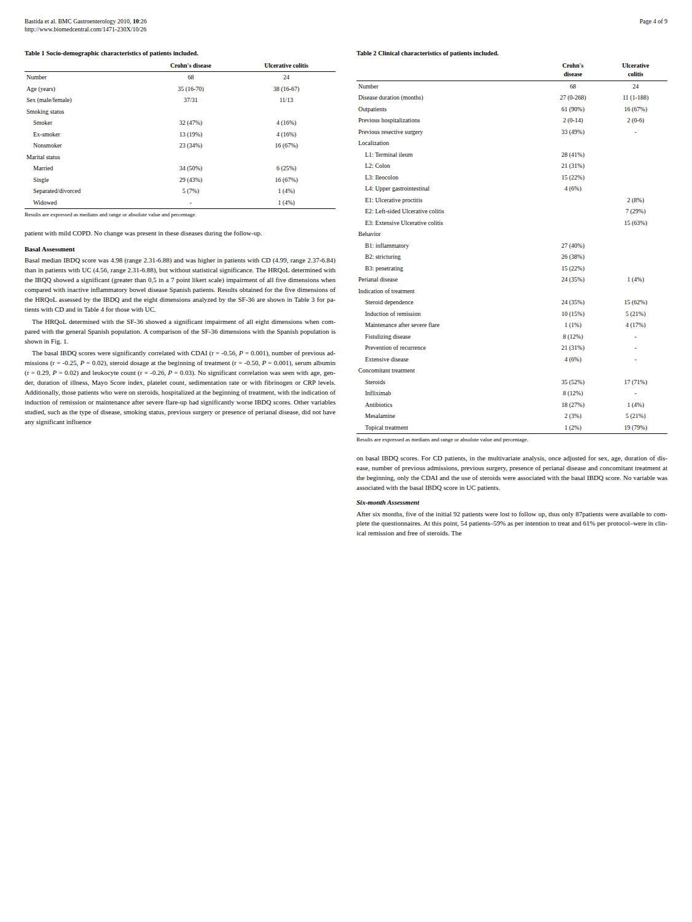Bastida et al. BMC Gastroenterology 2010, 10:26
http://www.biomedcentral.com/1471-230X/10/26
Page 4 of 9
Table 1 Socio-demographic characteristics of patients included.
| | Crohn's disease | Ulcerative colitis |
| --- | --- | --- |
| Number | 68 | 24 |
| Age (years) | 35 (16-70) | 38 (16-67) |
| Sex (male/female) | 37/31 | 11/13 |
| Smoking status | | |
| Smoker | 32 (47%) | 4 (16%) |
| Ex-smoker | 13 (19%) | 4 (16%) |
| Nonsmoker | 23 (34%) | 16 (67%) |
| Marital status | | |
| Married | 34 (50%) | 6 (25%) |
| Single | 29 (43%) | 16 (67%) |
| Separated/divorced | 5 (7%) | 1 (4%) |
| Widowed | - | 1 (4%) |
Results are expressed as medians and range or absolute value and percentage.
patient with mild COPD. No change was present in these diseases during the follow-up.
Basal Assessment
Basal median IBDQ score was 4.98 (range 2.31-6.88) and was higher in patients with CD (4.99, range 2.37-6.84) than in patients with UC (4.56, range 2.31-6.88), but without statistical significance. The HRQoL determined with the IBQQ showed a significant (greater than 0,5 in a 7 point likert scale) impairment of all five dimensions when compared with inactive inflammatory bowel disease Spanish patients. Results obtained for the five dimensions of the HRQoL assessed by the IBDQ and the eight dimensions analyzed by the SF-36 are shown in Table 3 for patients with CD and in Table 4 for those with UC.
The HRQoL determined with the SF-36 showed a significant impairment of all eight dimensions when compared with the general Spanish population. A comparison of the SF-36 dimensions with the Spanish population is shown in Fig. 1.
The basal IBDQ scores were significantly correlated with CDAI (r = -0.56, P = 0.001), number of previous admissions (r = -0.25, P = 0.02), steroid dosage at the beginning of treatment (r = -0.50, P = 0.001), serum albumin (r = 0.29, P = 0.02) and leukocyte count (r = -0.26, P = 0.03). No significant correlation was seen with age, gender, duration of illness, Mayo Score index, platelet count, sedimentation rate or with fibrinogen or CRP levels. Additionally, those patients who were on steroids, hospitalized at the beginning of treatment, with the indication of induction of remission or maintenance after severe flare-up had significantly worse IBDQ scores. Other variables studied, such as the type of disease, smoking status, previous surgery or presence of perianal disease, did not have any significant influence
Table 2 Clinical characteristics of patients included.
| | Crohn's disease | Ulcerative colitis |
| --- | --- | --- |
| Number | 68 | 24 |
| Disease duration (months) | 27 (0-268) | 11 (1-188) |
| Outpatients | 61 (90%) | 16 (67%) |
| Previous hospitalizations | 2 (0-14) | 2 (0-6) |
| Previous resective surgery | 33 (49%) | - |
| Localization | | |
| L1: Terminal ileum | 28 (41%) | |
| L2: Colon | 21 (31%) | |
| L3: Ileocolon | 15 (22%) | |
| L4: Upper gastrointestinal | 4 (6%) | |
| E1: Ulcerative proctitis | | 2 (8%) |
| E2: Left-sided Ulcerative colitis | | 7 (29%) |
| E3: Extensive Ulcerative colitis | | 15 (63%) |
| Behavior | | |
| B1: inflammatory | 27 (40%) | |
| B2: stricturing | 26 (38%) | |
| B3: penetrating | 15 (22%) | |
| Perianal disease | 24 (35%) | 1 (4%) |
| Indication of treatment | | |
| Steroid dependence | 24 (35%) | 15 (62%) |
| Induction of remission | 10 (15%) | 5 (21%) |
| Maintenance after severe flare | 1 (1%) | 4 (17%) |
| Fistulizing disease | 8 (12%) | - |
| Prevention of recurrence | 21 (31%) | - |
| Extensive disease | 4 (6%) | - |
| Concomitant treatment | | |
| Steroids | 35 (52%) | 17 (71%) |
| Infliximab | 8 (12%) | - |
| Antibiotics | 18 (27%) | 1 (4%) |
| Mesalamine | 2 (3%) | 5 (21%) |
| Topical treatment | 1 (2%) | 19 (79%) |
Results are expressed as medians and range or absolute value and percentage.
on basal IBDQ scores. For CD patients, in the multivariate analysis, once adjusted for sex, age, duration of disease, number of previous admissions, previous surgery, presence of perianal disease and concomitant treatment at the beginning, only the CDAI and the use of steroids were associated with the basal IBDQ score. No variable was associated with the basal IBDQ score in UC patients.
Six-month Assessment
After six months, five of the initial 92 patients were lost to follow up, thus only 87patients were available to complete the questionnaires. At this point, 54 patients–59% as per intention to treat and 61% per protocol–were in clinical remission and free of steroids. The